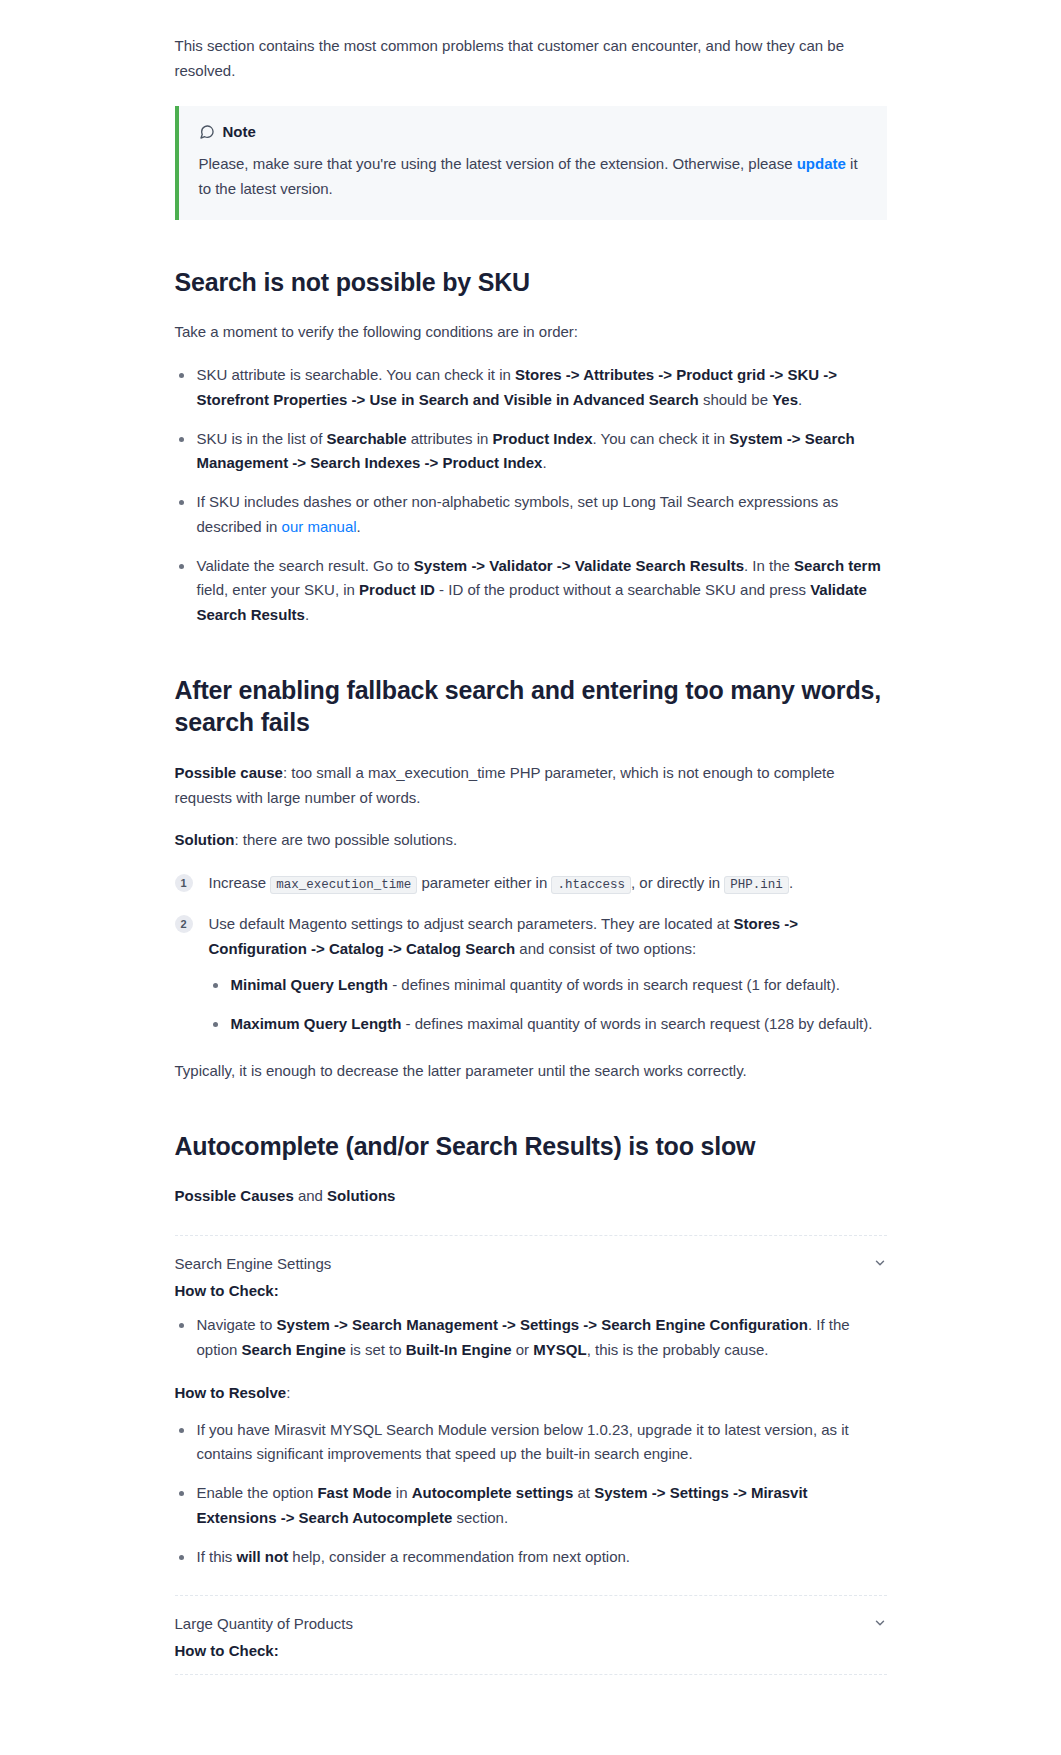This section contains the most common problems that customer can encounter, and how they can be resolved.
Note
Please, make sure that you're using the latest version of the extension. Otherwise, please update it to the latest version.
Search is not possible by SKU
Take a moment to verify the following conditions are in order:
SKU attribute is searchable. You can check it in Stores -> Attributes -> Product grid -> SKU -> Storefront Properties -> Use in Search and Visible in Advanced Search should be Yes.
SKU is in the list of Searchable attributes in Product Index. You can check it in System -> Search Management -> Search Indexes -> Product Index.
If SKU includes dashes or other non-alphabetic symbols, set up Long Tail Search expressions as described in our manual.
Validate the search result. Go to System -> Validator -> Validate Search Results. In the Search term field, enter your SKU, in Product ID - ID of the product without a searchable SKU and press Validate Search Results.
After enabling fallback search and entering too many words, search fails
Possible cause: too small a max_execution_time PHP parameter, which is not enough to complete requests with large number of words.
Solution: there are two possible solutions.
Increase max_execution_time parameter either in .htaccess, or directly in PHP.ini.
Use default Magento settings to adjust search parameters. They are located at Stores -> Configuration -> Catalog -> Catalog Search and consist of two options:
Minimal Query Length - defines minimal quantity of words in search request (1 for default).
Maximum Query Length - defines maximal quantity of words in search request (128 by default).
Typically, it is enough to decrease the latter parameter until the search works correctly.
Autocomplete (and/or Search Results) is too slow
Possible Causes and Solutions
Search Engine Settings How to Check:
Navigate to System -> Search Management -> Settings -> Search Engine Configuration. If the option Search Engine is set to Built-In Engine or MYSQL, this is the probably cause.
How to Resolve:
If you have Mirasvit MYSQL Search Module version below 1.0.23, upgrade it to latest version, as it contains significant improvements that speed up the built-in search engine.
Enable the option Fast Mode in Autocomplete settings at System -> Settings -> Mirasvit Extensions -> Search Autocomplete section.
If this will not help, consider a recommendation from next option.
Large Quantity of Products How to Check: